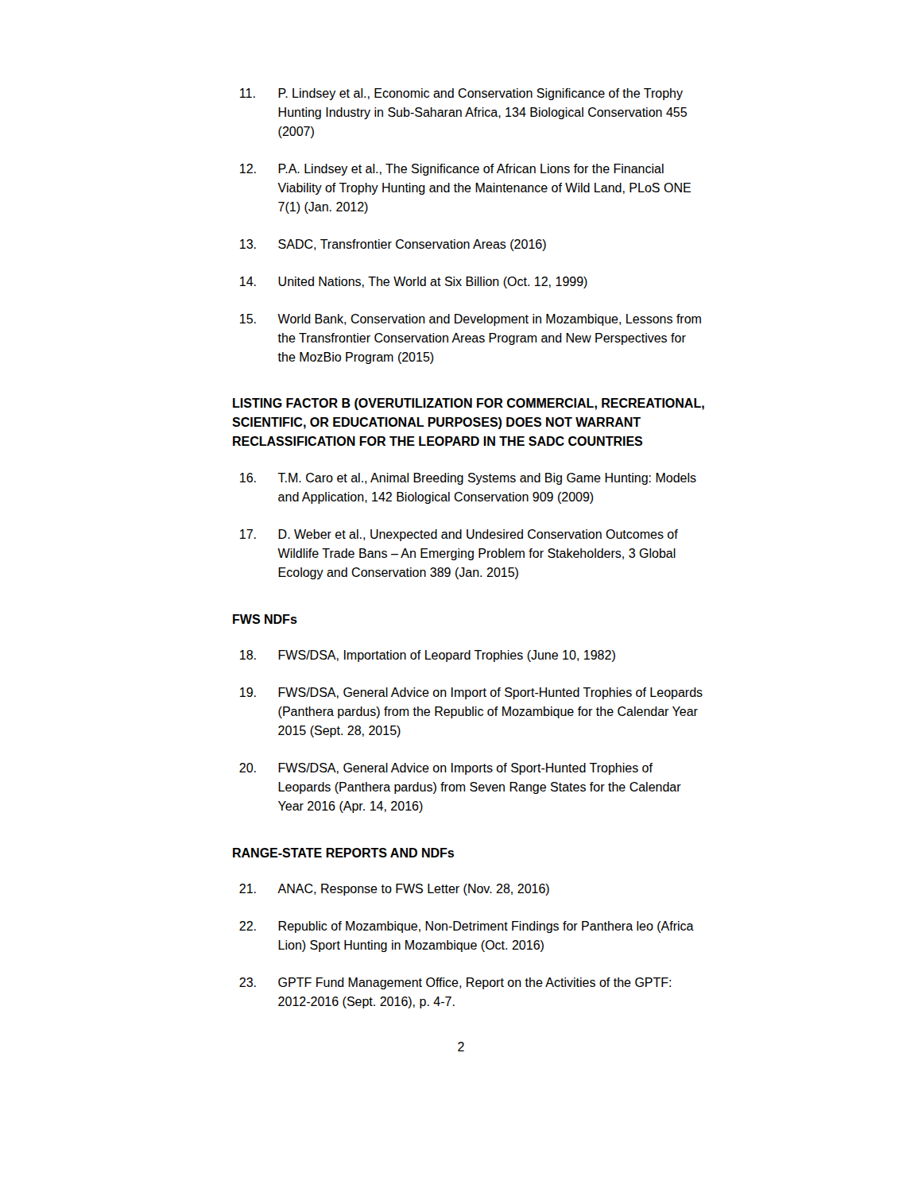11. P. Lindsey et al., Economic and Conservation Significance of the Trophy Hunting Industry in Sub-Saharan Africa, 134 Biological Conservation 455 (2007)
12. P.A. Lindsey et al., The Significance of African Lions for the Financial Viability of Trophy Hunting and the Maintenance of Wild Land, PLoS ONE 7(1) (Jan. 2012)
13. SADC, Transfrontier Conservation Areas (2016)
14. United Nations, The World at Six Billion (Oct. 12, 1999)
15. World Bank, Conservation and Development in Mozambique, Lessons from the Transfrontier Conservation Areas Program and New Perspectives for the MozBio Program (2015)
Listing Factor B (Overutilization for Commercial, Recreational, Scientific, or Educational Purposes) Does Not Warrant Reclassification for the Leopard in the SADC Countries
16. T.M. Caro et al., Animal Breeding Systems and Big Game Hunting: Models and Application, 142 Biological Conservation 909 (2009)
17. D. Weber et al., Unexpected and Undesired Conservation Outcomes of Wildlife Trade Bans – An Emerging Problem for Stakeholders, 3 Global Ecology and Conservation 389 (Jan. 2015)
FWS NDFs
18. FWS/DSA, Importation of Leopard Trophies (June 10, 1982)
19. FWS/DSA, General Advice on Import of Sport-Hunted Trophies of Leopards (Panthera pardus) from the Republic of Mozambique for the Calendar Year 2015 (Sept. 28, 2015)
20. FWS/DSA, General Advice on Imports of Sport-Hunted Trophies of Leopards (Panthera pardus) from Seven Range States for the Calendar Year 2016 (Apr. 14, 2016)
RANGE-STATE REPORTS AND NDFs
21. ANAC, Response to FWS Letter (Nov. 28, 2016)
22. Republic of Mozambique, Non-Detriment Findings for Panthera leo (Africa Lion) Sport Hunting in Mozambique (Oct. 2016)
23. GPTF Fund Management Office, Report on the Activities of the GPTF: 2012-2016 (Sept. 2016), p. 4-7.
2